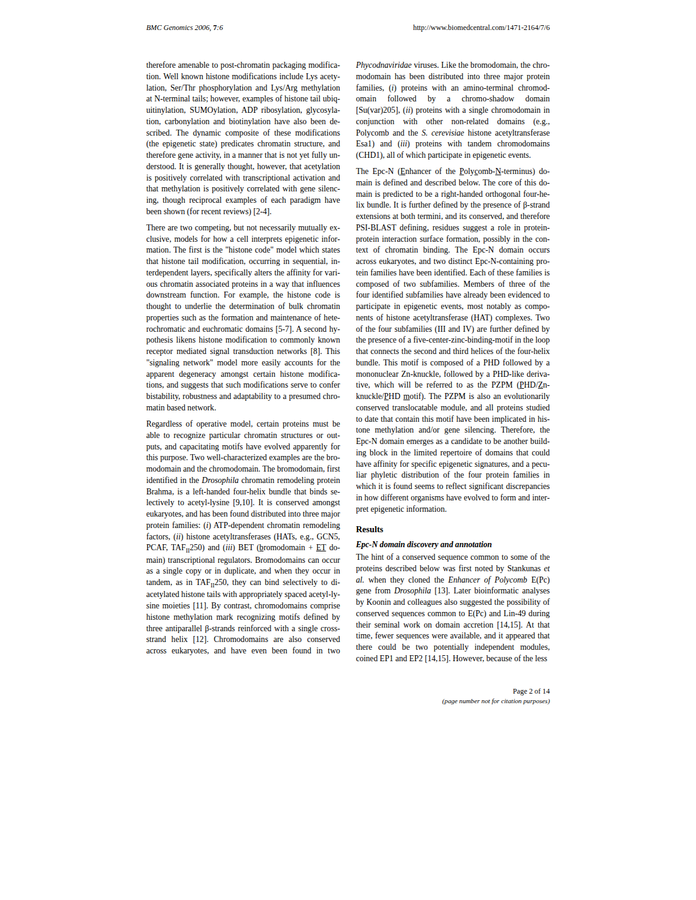BMC Genomics 2006, 7:6
http://www.biomedcentral.com/1471-2164/7/6
therefore amenable to post-chromatin packaging modification. Well known histone modifications include Lys acetylation, Ser/Thr phosphorylation and Lys/Arg methylation at N-terminal tails; however, examples of histone tail ubiquitinylation, SUMOylation, ADP ribosylation, glycosylation, carbonylation and biotinylation have also been described. The dynamic composite of these modifications (the epigenetic state) predicates chromatin structure, and therefore gene activity, in a manner that is not yet fully understood. It is generally thought, however, that acetylation is positively correlated with transcriptional activation and that methylation is positively correlated with gene silencing, though reciprocal examples of each paradigm have been shown (for recent reviews) [2-4].
There are two competing, but not necessarily mutually exclusive, models for how a cell interprets epigenetic information. The first is the "histone code" model which states that histone tail modification, occurring in sequential, interdependent layers, specifically alters the affinity for various chromatin associated proteins in a way that influences downstream function. For example, the histone code is thought to underlie the determination of bulk chromatin properties such as the formation and maintenance of heterochromatic and euchromatic domains [5-7]. A second hypothesis likens histone modification to commonly known receptor mediated signal transduction networks [8]. This "signaling network" model more easily accounts for the apparent degeneracy amongst certain histone modifications, and suggests that such modifications serve to confer bistability, robustness and adaptability to a presumed chromatin based network.
Regardless of operative model, certain proteins must be able to recognize particular chromatin structures or outputs, and capacitating motifs have evolved apparently for this purpose. Two well-characterized examples are the bromodomain and the chromodomain. The bromodomain, first identified in the Drosophila chromatin remodeling protein Brahma, is a left-handed four-helix bundle that binds selectively to acetyl-lysine [9,10]. It is conserved amongst eukaryotes, and has been found distributed into three major protein families: (i) ATP-dependent chromatin remodeling factors, (ii) histone acetyltransferases (HATs, e.g., GCN5, PCAF, TAFII250) and (iii) BET (bromodomain + ET domain) transcriptional regulators. Bromodomains can occur as a single copy or in duplicate, and when they occur in tandem, as in TAFII250, they can bind selectively to diacetylated histone tails with appropriately spaced acetyl-lysine moieties [11]. By contrast, chromodomains comprise histone methylation mark recognizing motifs defined by three antiparallel β-strands reinforced with a single cross-strand helix [12]. Chromodomains are also conserved across eukaryotes, and have even been found in two Phycodnaviridae viruses. Like the bromodomain, the chromodomain has been distributed into three major protein families, (i) proteins with an amino-terminal chromodomain followed by a chromo-shadow domain [Su(var)205], (ii) proteins with a single chromodomain in conjunction with other non-related domains (e.g., Polycomb and the S. cerevisiae histone acetyltransferase Esa1) and (iii) proteins with tandem chromodomains (CHD1), all of which participate in epigenetic events.
The Epc-N (Enhancer of the Polycomb-N-terminus) domain is defined and described below. The core of this domain is predicted to be a right-handed orthogonal four-helix bundle. It is further defined by the presence of β-strand extensions at both termini, and its conserved, and therefore PSI-BLAST defining, residues suggest a role in protein-protein interaction surface formation, possibly in the context of chromatin binding. The Epc-N domain occurs across eukaryotes, and two distinct Epc-N-containing protein families have been identified. Each of these families is composed of two subfamilies. Members of three of the four identified subfamilies have already been evidenced to participate in epigenetic events, most notably as components of histone acetyltransferase (HAT) complexes. Two of the four subfamilies (III and IV) are further defined by the presence of a five-center-zinc-binding-motif in the loop that connects the second and third helices of the four-helix bundle. This motif is composed of a PHD followed by a mononuclear Zn-knuckle, followed by a PHD-like derivative, which will be referred to as the PZPM (PHD/Zn-knuckle/PHD motif). The PZPM is also an evolutionarily conserved translocatable module, and all proteins studied to date that contain this motif have been implicated in histone methylation and/or gene silencing. Therefore, the Epc-N domain emerges as a candidate to be another building block in the limited repertoire of domains that could have affinity for specific epigenetic signatures, and a peculiar phyletic distribution of the four protein families in which it is found seems to reflect significant discrepancies in how different organisms have evolved to form and interpret epigenetic information.
Results
Epc-N domain discovery and annotation
The hint of a conserved sequence common to some of the proteins described below was first noted by Stankunas et al. when they cloned the Enhancer of Polycomb E(Pc) gene from Drosophila [13]. Later bioinformatic analyses by Koonin and colleagues also suggested the possibility of conserved sequences common to E(Pc) and Lin-49 during their seminal work on domain accretion [14,15]. At that time, fewer sequences were available, and it appeared that there could be two potentially independent modules, coined EP1 and EP2 [14,15]. However, because of the less
Page 2 of 14
(page number not for citation purposes)